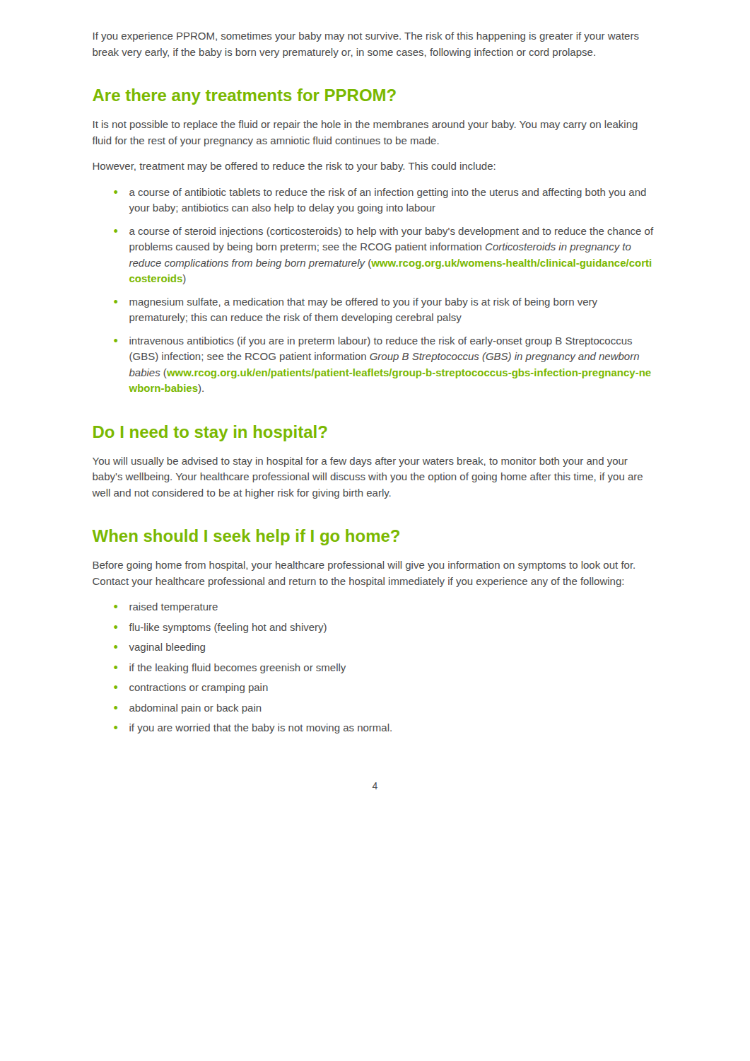If you experience PPROM, sometimes your baby may not survive. The risk of this happening is greater if your waters break very early, if the baby is born very prematurely or, in some cases, following infection or cord prolapse.
Are there any treatments for PPROM?
It is not possible to replace the fluid or repair the hole in the membranes around your baby. You may carry on leaking fluid for the rest of your pregnancy as amniotic fluid continues to be made.
However, treatment may be offered to reduce the risk to your baby. This could include:
a course of antibiotic tablets to reduce the risk of an infection getting into the uterus and affecting both you and your baby; antibiotics can also help to delay you going into labour
a course of steroid injections (corticosteroids) to help with your baby's development and to reduce the chance of problems caused by being born preterm; see the RCOG patient information Corticosteroids in pregnancy to reduce complications from being born prematurely (www.rcog.org.uk/womens-health/clinical-guidance/corticosteroids)
magnesium sulfate, a medication that may be offered to you if your baby is at risk of being born very prematurely; this can reduce the risk of them developing cerebral palsy
intravenous antibiotics (if you are in preterm labour) to reduce the risk of early-onset group B Streptococcus (GBS) infection; see the RCOG patient information Group B Streptococcus (GBS) in pregnancy and newborn babies (www.rcog.org.uk/en/patients/patient-leaflets/group-b-streptococcus-gbs-infection-pregnancy-newborn-babies).
Do I need to stay in hospital?
You will usually be advised to stay in hospital for a few days after your waters break, to monitor both your and your baby's wellbeing. Your healthcare professional will discuss with you the option of going home after this time, if you are well and not considered to be at higher risk for giving birth early.
When should I seek help if I go home?
Before going home from hospital, your healthcare professional will give you information on symptoms to look out for. Contact your healthcare professional and return to the hospital immediately if you experience any of the following:
raised temperature
flu-like symptoms (feeling hot and shivery)
vaginal bleeding
if the leaking fluid becomes greenish or smelly
contractions or cramping pain
abdominal pain or back pain
if you are worried that the baby is not moving as normal.
4